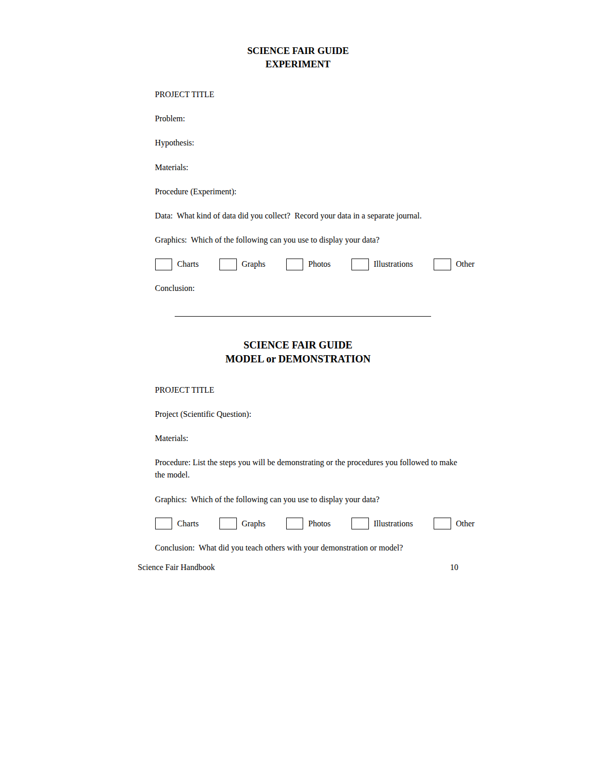SCIENCE FAIR GUIDE
EXPERIMENT
PROJECT TITLE
Problem:
Hypothesis:
Materials:
Procedure (Experiment):
Data: What kind of data did you collect? Record your data in a separate journal.
Graphics: Which of the following can you use to display your data?
Charts Graphs Photos Illustrations Other
Conclusion:
SCIENCE FAIR GUIDE
MODEL or DEMONSTRATION
PROJECT TITLE
Project (Scientific Question):
Materials:
Procedure: List the steps you will be demonstrating or the procedures you followed to make the model.
Graphics: Which of the following can you use to display your data?
Charts Graphs Photos Illustrations Other
Conclusion: What did you teach others with your demonstration or model?
Science Fair Handbook 10